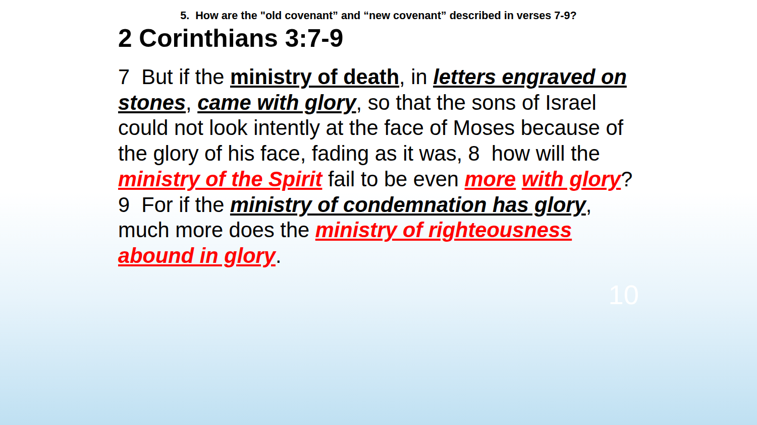5. How are the "old covenant” and “new covenant” described in verses 7-9?
2 Corinthians 3:7-9
7 But if the ministry of death, in letters engraved on stones, came with glory, so that the sons of Israel could not look intently at the face of Moses because of the glory of his face, fading as it was, 8 how will the ministry of the Spirit fail to be even more with glory? 9 For if the ministry of condemnation has glory, much more does the ministry of righteousness abound in glory.
10